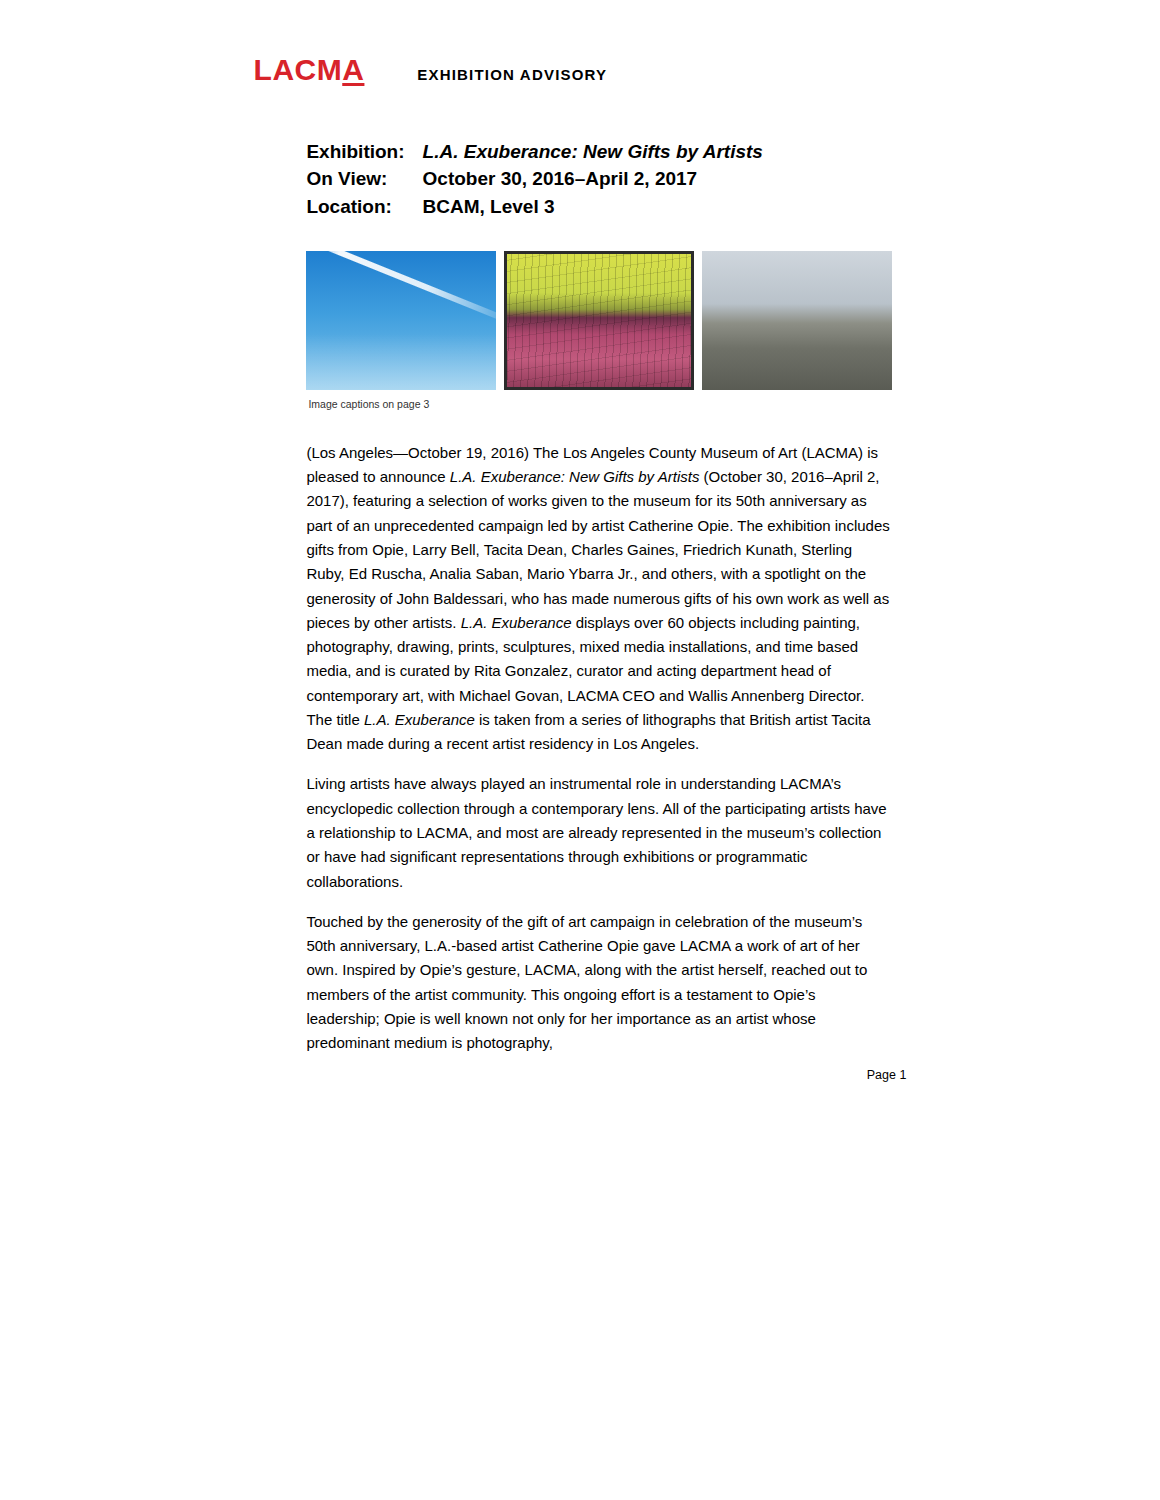LACMA
EXHIBITION ADVISORY
| Exhibition: | L.A. Exuberance: New Gifts by Artists |
| On View: | October 30, 2016–April 2, 2017 |
| Location: | BCAM, Level 3 |
Image captions on page 3
(Los Angeles—October 19, 2016) The Los Angeles County Museum of Art (LACMA) is pleased to announce L.A. Exuberance: New Gifts by Artists (October 30, 2016–April 2, 2017), featuring a selection of works given to the museum for its 50th anniversary as part of an unprecedented campaign led by artist Catherine Opie. The exhibition includes gifts from Opie, Larry Bell, Tacita Dean, Charles Gaines, Friedrich Kunath, Sterling Ruby, Ed Ruscha, Analia Saban, Mario Ybarra Jr., and others, with a spotlight on the generosity of John Baldessari, who has made numerous gifts of his own work as well as pieces by other artists. L.A. Exuberance displays over 60 objects including painting, photography, drawing, prints, sculptures, mixed media installations, and time based media, and is curated by Rita Gonzalez, curator and acting department head of contemporary art, with Michael Govan, LACMA CEO and Wallis Annenberg Director. The title L.A. Exuberance is taken from a series of lithographs that British artist Tacita Dean made during a recent artist residency in Los Angeles.
Living artists have always played an instrumental role in understanding LACMA’s encyclopedic collection through a contemporary lens. All of the participating artists have a relationship to LACMA, and most are already represented in the museum’s collection or have had significant representations through exhibitions or programmatic collaborations.
Touched by the generosity of the gift of art campaign in celebration of the museum’s 50th anniversary, L.A.-based artist Catherine Opie gave LACMA a work of art of her own. Inspired by Opie’s gesture, LACMA, along with the artist herself, reached out to members of the artist community. This ongoing effort is a testament to Opie’s leadership; Opie is well known not only for her importance as an artist whose predominant medium is photography,
Page 1